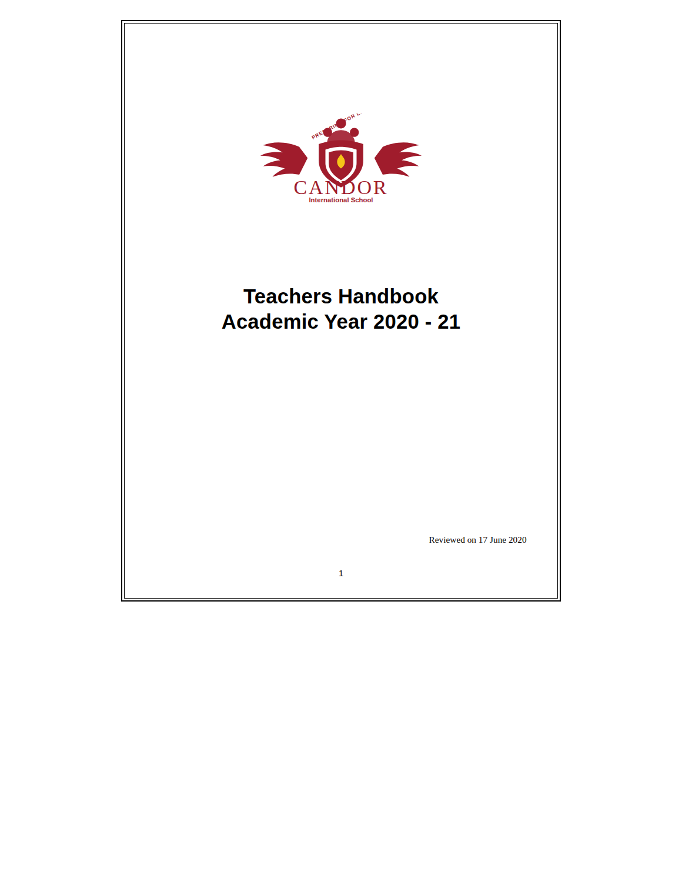Teachers Handbook Academic Year 2020 - 21
Reviewed on 17 June 2020
1